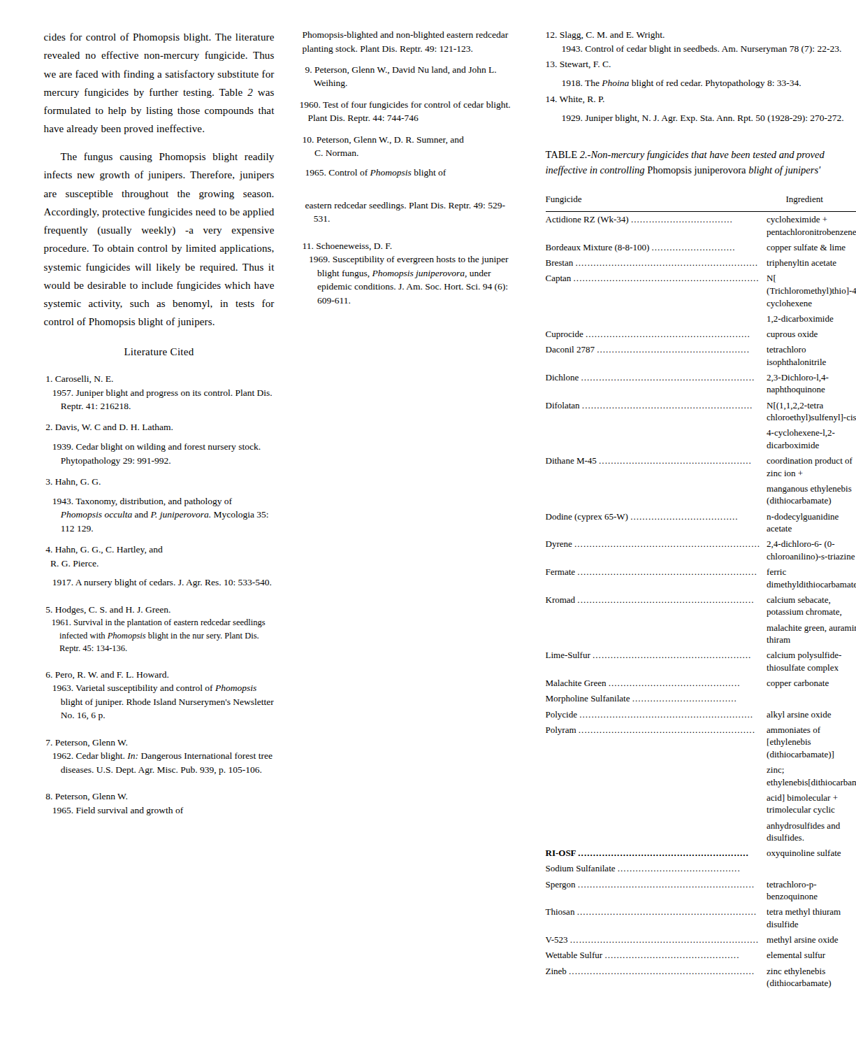cides for control of Phomopsis blight. The literature revealed no effective non-mercury fungicide. Thus we are faced with finding a satisfactory substitute for mercury fungicides by further testing. Table 2 was formulated to help by listing those compounds that have already been proved ineffective.
The fungus causing Phomopsis blight readily infects new growth of junipers. Therefore, junipers are susceptible throughout the growing season. Accordingly, protective fungicides need to be applied frequently (usually weekly) -a very expensive procedure. To obtain control by limited applications, systemic fungicides will likely be required. Thus it would be desirable to include fungicides which have systemic activity, such as benomyl, in tests for control of Phomopsis blight of junipers.
Literature Cited
1. Caroselli, N. E.
1957. Juniper blight and progress on its control. Plant Dis. Reptr. 41: 216218.
2. Davis, W. C and D. H. Latham.
1939. Cedar blight on wilding and forest nursery stock. Phytopathology 29: 991-992.
3. Hahn, G. G.
1943. Taxonomy, distribution, and pathology of Phomopsis occulta and P. juniperovora. Mycologia 35: 112 129.
4. Hahn, G. G., C. Hartley, and
R. G. Pierce.
1917. A nursery blight of cedars. J. Agr. Res. 10: 533-540.
5. Hodges, C. S. and H. J. Green.
1961. Survival in the plantation of eastern redcedar seedlings infected with Phomopsis blight in the nur sery. Plant Dis. Reptr. 45: 134-136.
6. Pero, R. W. and F. L. Howard.
1963. Varietal susceptibility and control of Phomopsis blight of juniper. Rhode Island Nurserymen's Newsletter No. 16, 6 p.
7. Peterson, Glenn W.
1962. Cedar blight. In: Dangerous International forest tree diseases. U.S. Dept. Agr. Misc. Pub. 939, p. 105-106.
8. Peterson, Glenn W.
1965. Field survival and growth of
Phomopsis-blighted and non-blighted eastern redcedar planting stock. Plant Dis. Reptr. 49: 121-123.
9. Peterson, Glenn W., David Nu land, and John L. Weihing.
1960. Test of four fungicides for control of cedar blight. Plant Dis. Reptr. 44: 744-746
10. Peterson, Glenn W., D. R. Sumner, and
C. Norman.
1965. Control of Phomopsis blight of
eastern redcedar seedlings. Plant Dis. Reptr. 49: 529-531.
11. Schoeneweiss, D. F.
1969. Susceptibility of evergreen hosts to the juniper blight fungus, Phomopsis juniperovora, under epidemic conditions. J. Am. Soc. Hort. Sci. 94 (6): 609-611.
12. Slagg, C. M. and E. Wright.
1943. Control of cedar blight in seedbeds. Am. Nurseryman 78 (7): 22-23.
13. Stewart, F. C.
1918. The Phoina blight of red cedar. Phytopathology 8: 33-34.
14. White, R. P.
1929. Juniper blight, N. J. Agr. Exp. Sta. Ann. Rpt. 50 (1928-29): 270-272.
TABLE 2.-Non-mercury fungicides that have been tested and proved ineffective in controlling Phomopsis juniperovora blight of junipers'
| Fungicide | Ingredient |
| --- | --- |
| Actidione RZ (Wk-34) .................................. | cycloheximide + pentachloronitrobenzene |
| Bordeaux Mixture (8-8-100) ............................ | copper sulfate & lime |
| Brestan ............................................................. | triphenyltin acetate |
| Captan .............................................................. | N[ (Trichloromethyl)thio]-4-cyclohexene |
| | 1,2-dicarboximide |
| Cuprocide ....................................................... | cuprous oxide |
| Daconil 2787 ................................................... | tetrachloro isophthalonitrile |
| Dichlone .......................................................... | 2,3-Dichloro-l,4-naphthoquinone |
| Difolatan ......................................................... | N[(1,1,2,2-tetra chloroethyl)sulfenyl]-cis |
| | 4-cyclohexene-l,2-dicarboximide |
| Dithane M-45 ................................................... | coordination product of zinc ion + |
| | manganous ethylenebis (dithiocarbamate) |
| Dodine (cyprex 65-W) .................................... | n-dodecylguanidine acetate |
| Dyrene .............................................................. | 2,4-dichloro-6- (0-chloroanilino)-s-triazine |
| Fermate ............................................................ | ferric dimethyldithiocarbamate |
| Kromad ........................................................... | calcium sebacate, potassium chromate, |
| | malachite green, auramine, thiram |
| Lime-Sulfur ..................................................... | calcium polysulfide-thiosulfate complex |
| Malachite Green ............................................ | copper carbonate |
| Morpholine Sulfanilate ................................... | |
| Polycide .......................................................... | alkyl arsine oxide |
| Polyram ........................................................... | ammoniates of [ethylenebis (dithiocarbamate)] |
| | zinc; ethylenebis[dithiocarbamic |
| | acid] bimolecular + trimolecular cyclic |
| | anhydrosulfides and disulfides. |
| RI-OSF ......................................................... | oxyquinoline sulfate |
| Sodium Sulfanilate ......................................... | |
| Spergon ........................................................... | tetrachloro-p-benzoquinone |
| Thiosan ............................................................ | tetra methyl thiuram disulfide |
| V-523 ............................................................... | methyl arsine oxide |
| Wettable Sulfur ............................................. | elemental sulfur |
| Zineb .............................................................. | zinc ethylenebis (dithiocarbamate) |